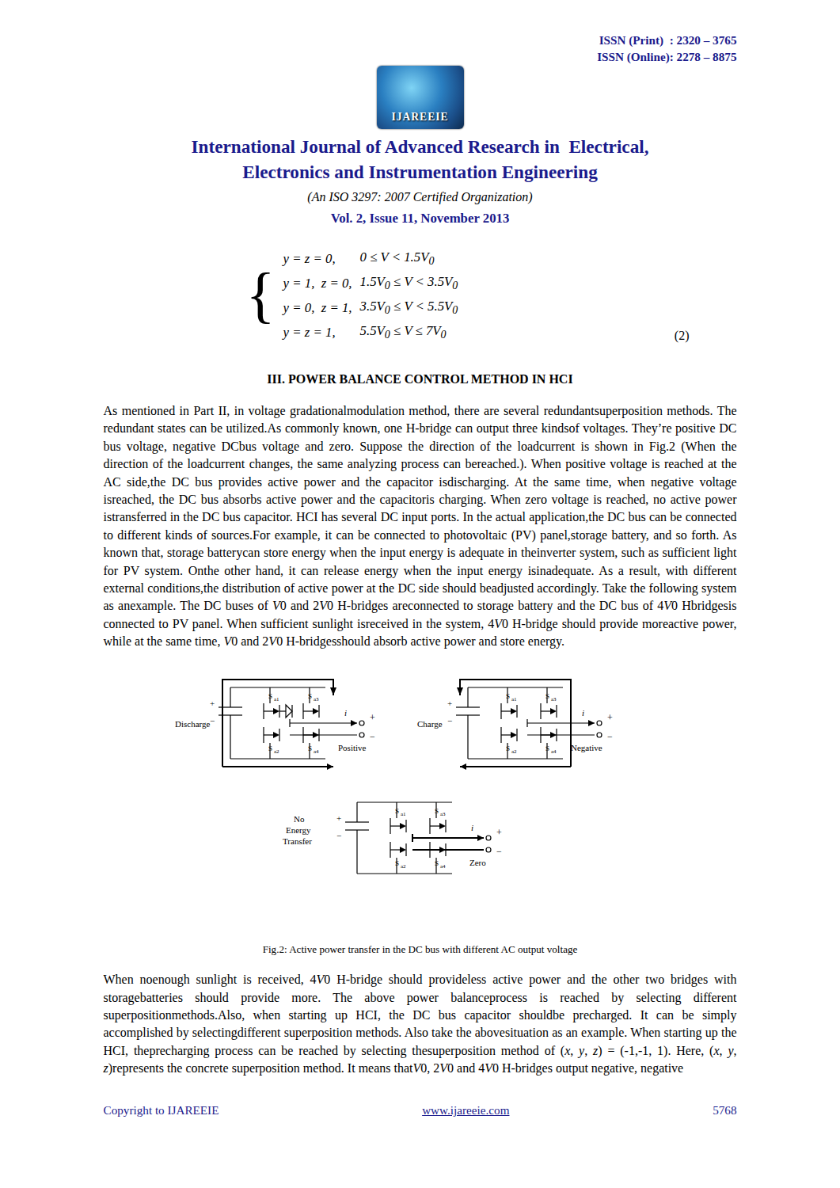ISSN (Print) : 2320 – 3765
ISSN (Online): 2278 – 8875
International Journal of Advanced Research in Electrical,
Electronics and Instrumentation Engineering
(An ISO 3297: 2007 Certified Organization)
Vol. 2, Issue 11, November 2013
| { | y = z = 0, | 0 ≤ V < 1.5V 0 |
| y = 1, z = 0, | 1.5V 0 ≤ V < 3.5V 0 |
| y = 0, z = 1, | 3.5V 0 ≤ V < 5.5V 0 |
| y = z = 1, | 5.5V 0 ≤ V ≤ 7V 0 |
(2)
III. POWER BALANCE CONTROL METHOD IN HCI
As mentioned in Part II, in voltage gradationalmodulation method, there are several redundantsuperposition methods. The redundant states can be utilized.As commonly known, one H-bridge can output three kindsof voltages. They’re positive DC bus voltage, negative DCbus voltage and zero. Suppose the direction of the loadcurrent is shown in Fig.2 (When the direction of the loadcurrent changes, the same analyzing process can bereached.). When positive voltage is reached at the AC side,the DC bus provides active power and the capacitor isdischarging. At the same time, when negative voltage isreached, the DC bus absorbs active power and the capacitoris charging. When zero voltage is reached, no active power istransferred in the DC bus capacitor. HCI has several DC input ports. In the actual application,the DC bus can be connected to different kinds of sources.For example, it can be connected to photovoltaic (PV) panel,storage battery, and so forth. As known that, storage batterycan store energy when the input energy is adequate in theinverter system, such as sufficient light for PV system. Onthe other hand, it can release energy when the input energy isinadequate. As a result, with different external conditions,the distribution of active power at the DC side should beadjusted accordingly. Take the following system as anexample. The DC buses of V0 and 2V0 H-bridges areconnected to storage battery and the DC bus of 4V0 Hbridgesis connected to PV panel. When sufficient sunlight isreceived in the system, 4V0 H-bridge should provide moreactive power, while at the same time, V0 and 2V0 H-bridgesshould absorb active power and store energy.
+ − i + − Discharge S a1 S a3 S a2 S a4 Positive + − i + − Charge S a1 S a3 S a2 S a4 Negative + − i + − No Energy Transfer S a1 S a3 S a2 S a4 Zero
Fig.2: Active power transfer in the DC bus with different AC output voltage
When noenough sunlight is received, 4V0 H-bridge should provideless active power and the other two bridges with storagebatteries should provide more. The above power balanceprocess is reached by selecting different superpositionmethods.Also, when starting up HCI, the DC bus capacitor shouldbe precharged. It can be simply accomplished by selectingdifferent superposition methods. Also take the abovesituation as an example. When starting up the HCI, theprecharging process can be reached by selecting thesuperposition method of (x, y, z) = (-1,-1, 1). Here, (x, y, z)represents the concrete superposition method. It means thatV0, 2V0 and 4V0 H-bridges output negative, negative
Copyright to IJAREEIE www.ijareeie.com 5768